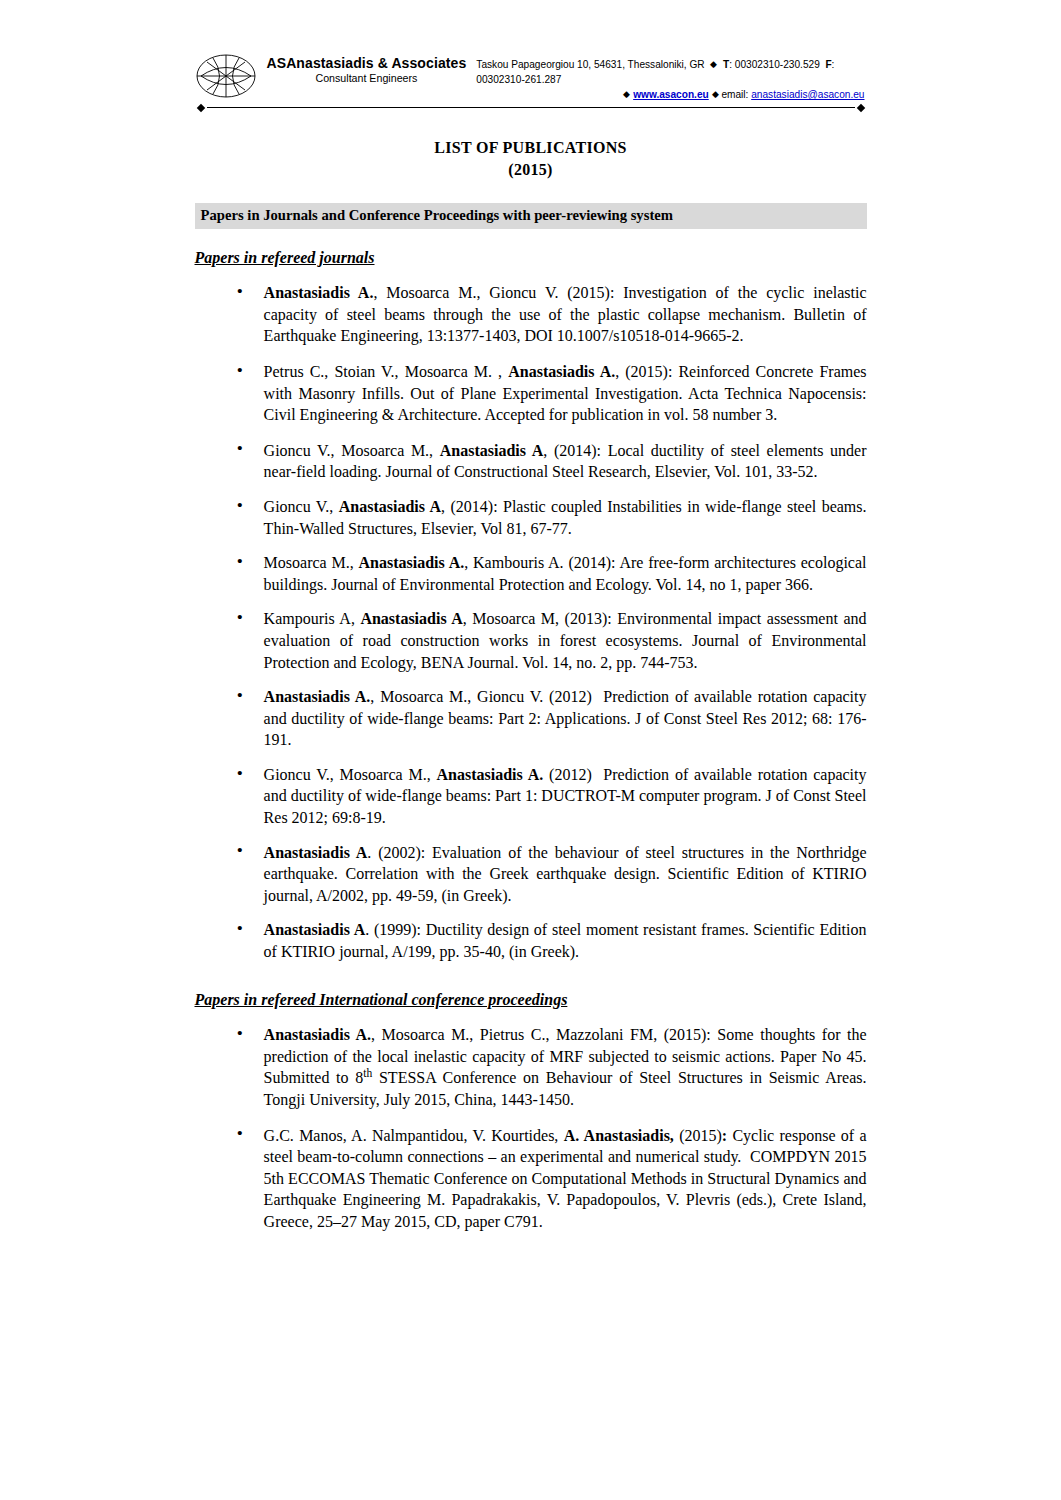ASAnastasiadis & Associates
Consultant Engineers
Taskou Papageorgiou 10, 54631, Thessaloniki, GR ◆ T: 00302310-230.529 F: 00302310-261.287
◆ www.asacon.eu ◆ email: anastasiadis@asacon.eu
LIST OF PUBLICATIONS(2015)
Papers in Journals and Conference Proceedings with peer-reviewing system
Papers in refereed journals
Anastasiadis A., Mosoarca M., Gioncu V. (2015): Investigation of the cyclic inelastic capacity of steel beams through the use of the plastic collapse mechanism. Bulletin of Earthquake Engineering, 13:1377-1403, DOI 10.1007/s10518-014-9665-2.
Petrus C., Stoian V., Mosoarca M. , Anastasiadis A., (2015): Reinforced Concrete Frames with Masonry Infills. Out of Plane Experimental Investigation. Acta Technica Napocensis: Civil Engineering & Architecture. Accepted for publication in vol. 58 number 3.
Gioncu V., Mosoarca M., Anastasiadis A, (2014): Local ductility of steel elements under near-field loading. Journal of Constructional Steel Research, Elsevier, Vol. 101, 33-52.
Gioncu V., Anastasiadis A, (2014): Plastic coupled Instabilities in wide-flange steel beams. Thin-Walled Structures, Elsevier, Vol 81, 67-77.
Mosoarca M., Anastasiadis A., Kambouris A. (2014): Are free-form architectures ecological buildings. Journal of Environmental Protection and Ecology. Vol. 14, no 1, paper 366.
Kampouris A, Anastasiadis A, Mosoarca M, (2013): Environmental impact assessment and evaluation of road construction works in forest ecosystems. Journal of Environmental Protection and Ecology, BENA Journal. Vol. 14, no. 2, pp. 744-753.
Anastasiadis A., Mosoarca M., Gioncu V. (2012) Prediction of available rotation capacity and ductility of wide-flange beams: Part 2: Applications. J of Const Steel Res 2012; 68: 176-191.
Gioncu V., Mosoarca M., Anastasiadis A. (2012) Prediction of available rotation capacity and ductility of wide-flange beams: Part 1: DUCTROT-M computer program. J of Const Steel Res 2012; 69:8-19.
Anastasiadis A. (2002): Evaluation of the behaviour of steel structures in the Northridge earthquake. Correlation with the Greek earthquake design. Scientific Edition of KTIRIO journal, A/2002, pp. 49-59, (in Greek).
Anastasiadis A. (1999): Ductility design of steel moment resistant frames. Scientific Edition of KTIRIO journal, A/199, pp. 35-40, (in Greek).
Papers in refereed International conference proceedings
Anastasiadis A., Mosoarca M., Pietrus C., Mazzolani FM, (2015): Some thoughts for the prediction of the local inelastic capacity of MRF subjected to seismic actions. Paper No 45. Submitted to 8th STESSA Conference on Behaviour of Steel Structures in Seismic Areas. Tongji University, July 2015, China, 1443-1450.
G.C. Manos, A. Nalmpantidou, V. Kourtides, A. Anastasiadis, (2015): Cyclic response of a steel beam-to-column connections – an experimental and numerical study. COMPDYN 2015 5th ECCOMAS Thematic Conference on Computational Methods in Structural Dynamics and Earthquake Engineering M. Papadrakakis, V. Papadopoulos, V. Plevris (eds.), Crete Island, Greece, 25–27 May 2015, CD, paper C791.